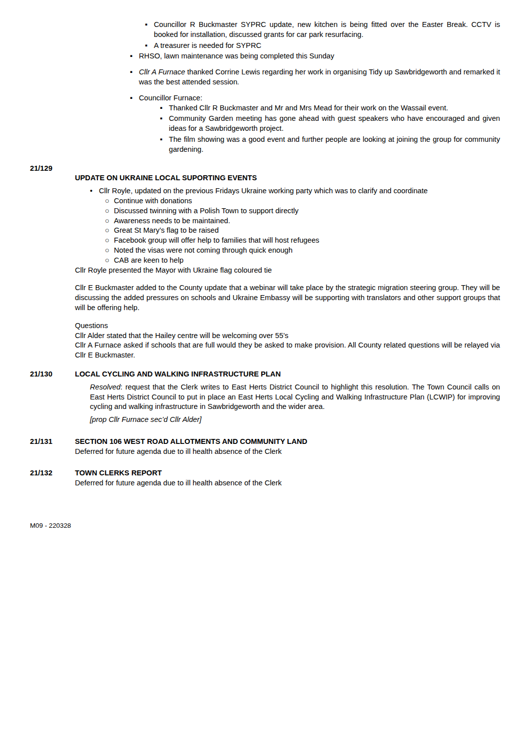Councillor R Buckmaster SYPRC update, new kitchen is being fitted over the Easter Break. CCTV is booked for installation, discussed grants for car park resurfacing.
A treasurer is needed for SYPRC
RHSO, lawn maintenance was being completed this Sunday
Cllr A Furnace thanked Corrine Lewis regarding her work in organising Tidy up Sawbridgeworth and remarked it was the best attended session.
Councillor Furnace:
Thanked Cllr R Buckmaster and Mr and Mrs Mead for their work on the Wassail event.
Community Garden meeting has gone ahead with guest speakers who have encouraged and given ideas for a Sawbridgeworth project.
The film showing was a good event and further people are looking at joining the group for community gardening.
21/129
UPDATE ON UKRAINE LOCAL SUPORTING EVENTS
Cllr Royle, updated on the previous Fridays Ukraine working party which was to clarify and coordinate
Continue with donations
Discussed twinning with a Polish Town to support directly
Awareness needs to be maintained.
Great St Mary’s flag to be raised
Facebook group will offer help to families that will host refugees
Noted the visas were not coming through quick enough
CAB are keen to help
Cllr Royle presented the Mayor with Ukraine flag coloured tie
Cllr E Buckmaster added to the County update that a webinar will take place by the strategic migration steering group. They will be discussing the added pressures on schools and Ukraine Embassy will be supporting with translators and other support groups that will be offering help.
Questions
Cllr Alder stated that the Hailey centre will be welcoming over 55’s
Cllr A Furnace asked if schools that are full would they be asked to make provision. All County related questions will be relayed via Cllr E Buckmaster.
21/130
LOCAL CYCLING AND WALKING INFRASTRUCTURE PLAN
Resolved: request that the Clerk writes to East Herts District Council to highlight this resolution. The Town Council calls on East Herts District Council to put in place an East Herts Local Cycling and Walking Infrastructure Plan (LCWIP) for improving cycling and walking infrastructure in Sawbridgeworth and the wider area.
[prop Cllr Furnace sec’d Cllr Alder]
21/131
SECTION 106 WEST ROAD ALLOTMENTS AND COMMUNITY LAND
Deferred for future agenda due to ill health absence of the Clerk
21/132
TOWN CLERKS REPORT
Deferred for future agenda due to ill health absence of the Clerk
M09 - 220328